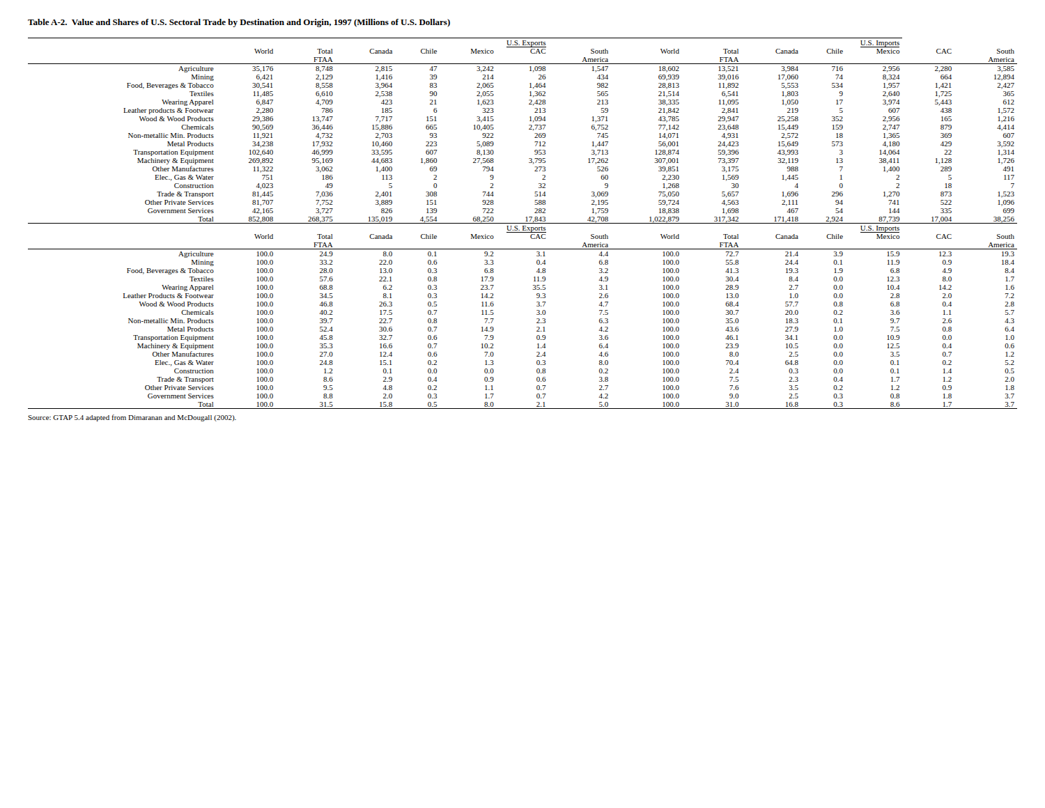Table A-2. Value and Shares of U.S. Sectoral Trade by Destination and Origin, 1997 (Millions of U.S. Dollars)
| | U.S. Exports | U.S. Imports |
| | World | Total | Canada | Chile | Mexico | CAC | South | World | Total | Canada | Chile | Mexico | CAC | South |
| | | FTAA | | | | | America | | FTAA | | | | | America |
| Agriculture | 35,176 | 8,748 | 2,815 | 47 | 3,242 | 1,098 | 1,547 | 18,602 | 13,521 | 3,984 | 716 | 2,956 | 2,280 | 3,585 |
| Mining | 6,421 | 2,129 | 1,416 | 39 | 214 | 26 | 434 | 69,939 | 39,016 | 17,060 | 74 | 8,324 | 664 | 12,894 |
| Food, Beverages & Tobacco | 30,541 | 8,558 | 3,964 | 83 | 2,065 | 1,464 | 982 | 28,813 | 11,892 | 5,553 | 534 | 1,957 | 1,421 | 2,427 |
| Textiles | 11,485 | 6,610 | 2,538 | 90 | 2,055 | 1,362 | 565 | 21,514 | 6,541 | 1,803 | 9 | 2,640 | 1,725 | 365 |
| Wearing Apparel | 6,847 | 4,709 | 423 | 21 | 1,623 | 2,428 | 213 | 38,335 | 11,095 | 1,050 | 17 | 3,974 | 5,443 | 612 |
| Leather products & Footwear | 2,280 | 786 | 185 | 6 | 323 | 213 | 59 | 21,842 | 2,841 | 219 | 5 | 607 | 438 | 1,572 |
| Wood & Wood Products | 29,386 | 13,747 | 7,717 | 151 | 3,415 | 1,094 | 1,371 | 43,785 | 29,947 | 25,258 | 352 | 2,956 | 165 | 1,216 |
| Chemicals | 90,569 | 36,446 | 15,886 | 665 | 10,405 | 2,737 | 6,752 | 77,142 | 23,648 | 15,449 | 159 | 2,747 | 879 | 4,414 |
| Non-metallic Min. Products | 11,921 | 4,732 | 2,703 | 93 | 922 | 269 | 745 | 14,071 | 4,931 | 2,572 | 18 | 1,365 | 369 | 607 |
| Metal Products | 34,238 | 17,932 | 10,460 | 223 | 5,089 | 712 | 1,447 | 56,001 | 24,423 | 15,649 | 573 | 4,180 | 429 | 3,592 |
| Transportation Equipment | 102,640 | 46,999 | 33,595 | 607 | 8,130 | 953 | 3,713 | 128,874 | 59,396 | 43,993 | 3 | 14,064 | 22 | 1,314 |
| Machinery & Equipment | 269,892 | 95,169 | 44,683 | 1,860 | 27,568 | 3,795 | 17,262 | 307,001 | 73,397 | 32,119 | 13 | 38,411 | 1,128 | 1,726 |
| Other Manufactures | 11,322 | 3,062 | 1,400 | 69 | 794 | 273 | 526 | 39,851 | 3,175 | 988 | 7 | 1,400 | 289 | 491 |
| Elec., Gas & Water | 751 | 186 | 113 | 2 | 9 | 2 | 60 | 2,230 | 1,569 | 1,445 | 1 | 2 | 5 | 117 |
| Construction | 4,023 | 49 | 5 | 0 | 2 | 32 | 9 | 1,268 | 30 | 4 | 0 | 2 | 18 | 7 |
| Trade & Transport | 81,445 | 7,036 | 2,401 | 308 | 744 | 514 | 3,069 | 75,050 | 5,657 | 1,696 | 296 | 1,270 | 873 | 1,523 |
| Other Private Services | 81,707 | 7,752 | 3,889 | 151 | 928 | 588 | 2,195 | 59,724 | 4,563 | 2,111 | 94 | 741 | 522 | 1,096 |
| Government Services | 42,165 | 3,727 | 826 | 139 | 722 | 282 | 1,759 | 18,838 | 1,698 | 467 | 54 | 144 | 335 | 699 |
| Total | 852,808 | 268,375 | 135,019 | 4,554 | 68,250 | 17,843 | 42,708 | 1,022,879 | 317,342 | 171,418 | 2,924 | 87,739 | 17,004 | 38,256 |
| | U.S. Exports | U.S. Imports |
| | World | Total | Canada | Chile | Mexico | CAC | South | World | Total | Canada | Chile | Mexico | CAC | South |
| | | FTAA | | | | | America | | FTAA | | | | | America |
| Agriculture | 100.0 | 24.9 | 8.0 | 0.1 | 9.2 | 3.1 | 4.4 | 100.0 | 72.7 | 21.4 | 3.9 | 15.9 | 12.3 | 19.3 |
| Mining | 100.0 | 33.2 | 22.0 | 0.6 | 3.3 | 0.4 | 6.8 | 100.0 | 55.8 | 24.4 | 0.1 | 11.9 | 0.9 | 18.4 |
| Food, Beverages & Tobacco | 100.0 | 28.0 | 13.0 | 0.3 | 6.8 | 4.8 | 3.2 | 100.0 | 41.3 | 19.3 | 1.9 | 6.8 | 4.9 | 8.4 |
| Textiles | 100.0 | 57.6 | 22.1 | 0.8 | 17.9 | 11.9 | 4.9 | 100.0 | 30.4 | 8.4 | 0.0 | 12.3 | 8.0 | 1.7 |
| Wearing Apparel | 100.0 | 68.8 | 6.2 | 0.3 | 23.7 | 35.5 | 3.1 | 100.0 | 28.9 | 2.7 | 0.0 | 10.4 | 14.2 | 1.6 |
| Leather Products & Footwear | 100.0 | 34.5 | 8.1 | 0.3 | 14.2 | 9.3 | 2.6 | 100.0 | 13.0 | 1.0 | 0.0 | 2.8 | 2.0 | 7.2 |
| Wood & Wood Products | 100.0 | 46.8 | 26.3 | 0.5 | 11.6 | 3.7 | 4.7 | 100.0 | 68.4 | 57.7 | 0.8 | 6.8 | 0.4 | 2.8 |
| Chemicals | 100.0 | 40.2 | 17.5 | 0.7 | 11.5 | 3.0 | 7.5 | 100.0 | 30.7 | 20.0 | 0.2 | 3.6 | 1.1 | 5.7 |
| Non-metallic Min. Products | 100.0 | 39.7 | 22.7 | 0.8 | 7.7 | 2.3 | 6.3 | 100.0 | 35.0 | 18.3 | 0.1 | 9.7 | 2.6 | 4.3 |
| Metal Products | 100.0 | 52.4 | 30.6 | 0.7 | 14.9 | 2.1 | 4.2 | 100.0 | 43.6 | 27.9 | 1.0 | 7.5 | 0.8 | 6.4 |
| Transportation Equipment | 100.0 | 45.8 | 32.7 | 0.6 | 7.9 | 0.9 | 3.6 | 100.0 | 46.1 | 34.1 | 0.0 | 10.9 | 0.0 | 1.0 |
| Machinery & Equipment | 100.0 | 35.3 | 16.6 | 0.7 | 10.2 | 1.4 | 6.4 | 100.0 | 23.9 | 10.5 | 0.0 | 12.5 | 0.4 | 0.6 |
| Other Manufactures | 100.0 | 27.0 | 12.4 | 0.6 | 7.0 | 2.4 | 4.6 | 100.0 | 8.0 | 2.5 | 0.0 | 3.5 | 0.7 | 1.2 |
| Elec., Gas & Water | 100.0 | 24.8 | 15.1 | 0.2 | 1.3 | 0.3 | 8.0 | 100.0 | 70.4 | 64.8 | 0.0 | 0.1 | 0.2 | 5.2 |
| Construction | 100.0 | 1.2 | 0.1 | 0.0 | 0.0 | 0.8 | 0.2 | 100.0 | 2.4 | 0.3 | 0.0 | 0.1 | 1.4 | 0.5 |
| Trade & Transport | 100.0 | 8.6 | 2.9 | 0.4 | 0.9 | 0.6 | 3.8 | 100.0 | 7.5 | 2.3 | 0.4 | 1.7 | 1.2 | 2.0 |
| Other Private Services | 100.0 | 9.5 | 4.8 | 0.2 | 1.1 | 0.7 | 2.7 | 100.0 | 7.6 | 3.5 | 0.2 | 1.2 | 0.9 | 1.8 |
| Government Services | 100.0 | 8.8 | 2.0 | 0.3 | 1.7 | 0.7 | 4.2 | 100.0 | 9.0 | 2.5 | 0.3 | 0.8 | 1.8 | 3.7 |
| Total | 100.0 | 31.5 | 15.8 | 0.5 | 8.0 | 2.1 | 5.0 | 100.0 | 31.0 | 16.8 | 0.3 | 8.6 | 1.7 | 3.7 |
Source: GTAP 5.4 adapted from Dimaranan and McDougall (2002).